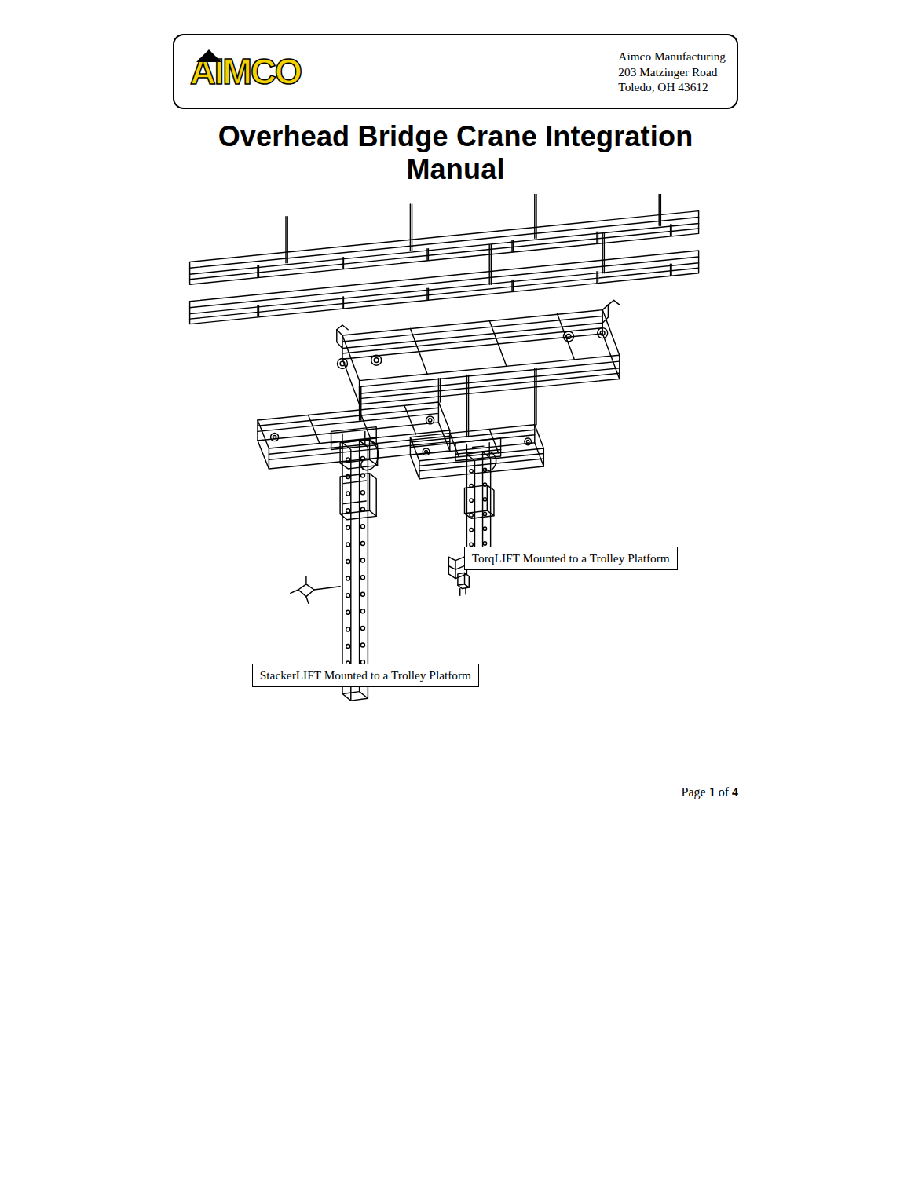AIMCO
Aimco Manufacturing
203 Matzinger Road
Toledo, OH 43612
Overhead Bridge Crane Integration Manual
TorqLIFT Mounted to a Trolley Platform
StackerLIFT Mounted to a Trolley Platform
Page 1 of 4